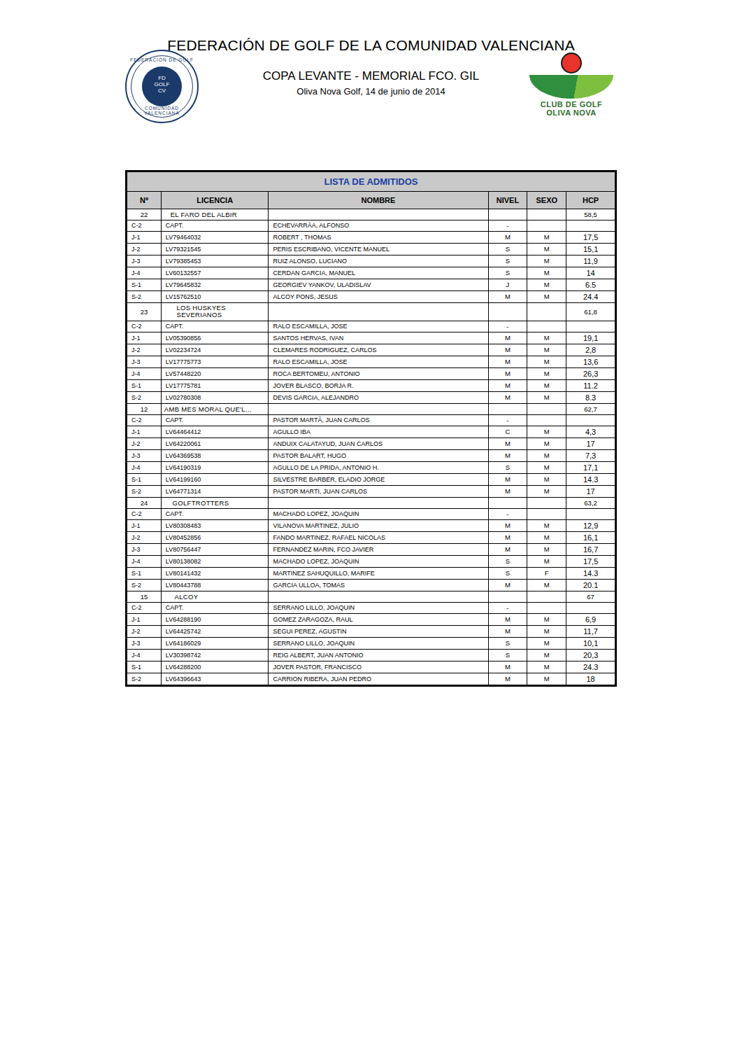FEDERACIÓN DE GOLF
FD
GOLF
CV
COMUNIDAD VALENCIANA
CLUB DE GOLF
OLIVA NOVA
FEDERACIÓN DE GOLF DE LA COMUNIDAD VALENCIANA
COPA LEVANTE - MEMORIAL FCO. GIL
Oliva Nova Golf, 14 de junio de 2014
| LISTA DE ADMITIDOS |
| --- |
| Nº | LICENCIA | NOMBRE | NIVEL | SEXO | HCP |
| 22 | EL FARO DEL ALBIR | | | | 58,5 |
| C-2 | CAPT. | ECHEVARRÃ­A, ALFONSO | - | | |
| J-1 | LV79464032 | ROBERT , THOMAS | M | M | 17,5 |
| J-2 | LV79321545 | PERIS ESCRIBANO, VICENTE MANUEL | S | M | 15,1 |
| J-3 | LV79385453 | RUIZ ALONSO, LUCIANO | S | M | 11,9 |
| J-4 | LV60132557 | CERDAN GARCIA, MANUEL | S | M | 14 |
| S-1 | LV79645832 | GEORGIEV YANKOV, ULADISLAV | J | M | 6.5 |
| S-2 | LV15762510 | ALCOY PONS, JESUS | M | M | 24.4 |
| 23 | LOS HUSKYES SEVERIANOS | | | | 61,8 |
| C-2 | CAPT. | RALO ESCAMILLA, JOSE | - | | |
| J-1 | LV05390856 | SANTOS HERVAS, IVAN | M | M | 19,1 |
| J-2 | LV02234724 | CLEMARES RODRIGUEZ, CARLOS | M | M | 2,8 |
| J-3 | LV17775773 | RALO ESCAMILLA, JOSE | M | M | 13,6 |
| J-4 | LV57448220 | ROCA BERTOMEU, ANTONIO | M | M | 26,3 |
| S-1 | LV17775781 | JOVER BLASCO, BORJA R. | M | M | 11.2 |
| S-2 | LV02780308 | DEVIS GARCIA, ALEJANDRO | M | M | 8.3 |
| 12 | AMB MES MORAL QUE'L... | | | | 62,7 |
| C-2 | CAPT. | PASTOR MARTÃ­, JUAN CARLOS | - | | |
| J-1 | LV64464412 | AGULLO IBA | C | M | 4,3 |
| J-2 | LV64220061 | ANDUIX CALATAYUD, JUAN CARLOS | M | M | 17 |
| J-3 | LV64369538 | PASTOR BALART, HUGO | M | M | 7,3 |
| J-4 | LV64190319 | AGULLO DE LA PRIDA, ANTONIO H. | S | M | 17,1 |
| S-1 | LV64199160 | SILVESTRE BARBER, ELADIO JORGE | M | M | 14.3 |
| S-2 | LV64771314 | PASTOR MARTI, JUAN CARLOS | M | M | 17 |
| 24 | GOLFTROTTERS | | | | 63,2 |
| C-2 | CAPT. | MACHADO LOPEZ, JOAQUIN | - | | |
| J-1 | LV80308483 | VILANOVA MARTINEZ, JULIO | M | M | 12,9 |
| J-2 | LV80452856 | FANDO MARTINEZ, RAFAEL NICOLAS | M | M | 16,1 |
| J-3 | LV80756447 | FERNANDEZ MARIN, FCO JAVIER | M | M | 16,7 |
| J-4 | LV80138082 | MACHADO LOPEZ, JOAQUIN | S | M | 17,5 |
| S-1 | LV80141432 | MARTINEZ SAHUQUILLO, MARIFE | S | F | 14.3 |
| S-2 | LV80443788 | GARCIA ULLOA, TOMAS | M | M | 20.1 |
| 15 | ALCOY | | | | 67 |
| C-2 | CAPT. | SERRANO LILLO, JOAQUIN | - | | |
| J-1 | LV64288190 | GOMEZ ZARAGOZA, RAUL | M | M | 6,9 |
| J-2 | LV64425742 | SEGUI PEREZ, AGUSTIN | M | M | 11,7 |
| J-3 | LV64186029 | SERRANO LILLO, JOAQUIN | S | M | 10,1 |
| J-4 | LV30398742 | REIG ALBERT, JUAN ANTONIO | S | M | 20,3 |
| S-1 | LV64288200 | JOVER PASTOR, FRANCISCO | M | M | 24.3 |
| S-2 | LV64396643 | CARRION RIBERA, JUAN PEDRO | M | M | 18 |